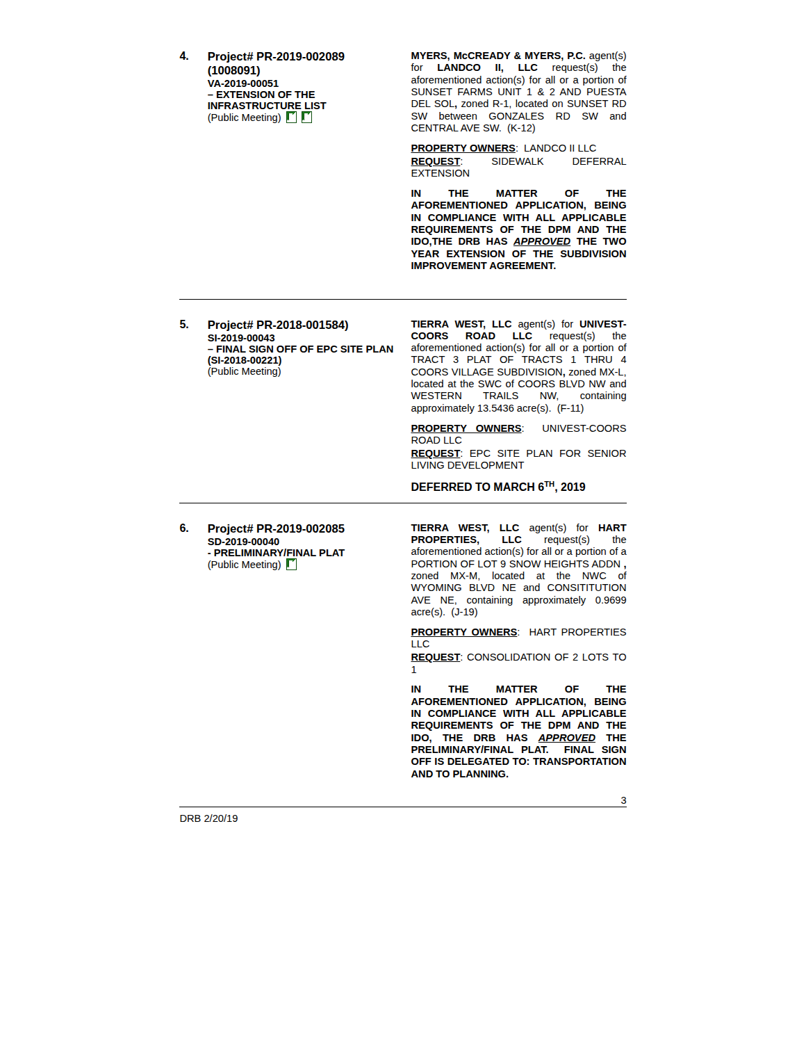| 4. | Project# PR-2019-002089 (1008091) VA-2019-00051 – EXTENSION OF THE INFRASTRUCTURE LIST (Public Meeting) | MYERS, McCREADY & MYERS, P.C. agent(s) for LANDCO II, LLC request(s) the aforementioned action(s) for all or a portion of SUNSET FARMS UNIT 1 & 2 AND PUESTA DEL SOL , zoned R-1, located on SUNSET RD SW between GONZALES RD SW and CENTRAL AVE SW. (K-12) PROPERTY OWNERS : LANDCO II LLC REQUEST : SIDEWALK DEFERRAL EXTENSION IN THE MATTER OF THE AFOREMENTIONED APPLICATION, BEING IN COMPLIANCE WITH ALL APPLICABLE REQUIREMENTS OF THE DPM AND THE IDO,THE DRB HAS APPROVED THE TWO YEAR EXTENSION OF THE SUBDIVISION IMPROVEMENT AGREEMENT. |
| 5. | Project# PR-2018-001584) SI-2019-00043 – FINAL SIGN OFF OF EPC SITE PLAN (SI-2018-00221) (Public Meeting) | TIERRA WEST, LLC agent(s) for UNIVEST-COORS ROAD LLC request(s) the aforementioned action(s) for all or a portion of TRACT 3 PLAT OF TRACTS 1 THRU 4 COORS VILLAGE SUBDIVISION , zoned MX-L, located at the SWC of COORS BLVD NW and WESTERN TRAILS NW, containing approximately 13.5436 acre(s). (F-11) PROPERTY OWNERS : UNIVEST-COORS ROAD LLC REQUEST : EPC SITE PLAN FOR SENIOR LIVING DEVELOPMENT DEFERRED TO MARCH 6 TH , 2019 |
| 6. | Project# PR-2019-002085 SD-2019-00040 - PRELIMINARY/FINAL PLAT (Public Meeting) | TIERRA WEST, LLC agent(s) for HART PROPERTIES, LLC request(s) the aforementioned action(s) for all or a portion of a PORTION OF LOT 9 SNOW HEIGHTS ADDN , zoned MX-M, located at the NWC of WYOMING BLVD NE and CONSITITUTION AVE NE, containing approximately 0.9699 acre(s). (J-19) PROPERTY OWNERS : HART PROPERTIES LLC REQUEST : CONSOLIDATION OF 2 LOTS TO 1 IN THE MATTER OF THE AFOREMENTIONED APPLICATION, BEING IN COMPLIANCE WITH ALL APPLICABLE REQUIREMENTS OF THE DPM AND THE IDO, THE DRB HAS APPROVED THE PRELIMINARY/FINAL PLAT. FINAL SIGN OFF IS DELEGATED TO: TRANSPORTATION AND TO PLANNING. |
3
DRB 2/20/19